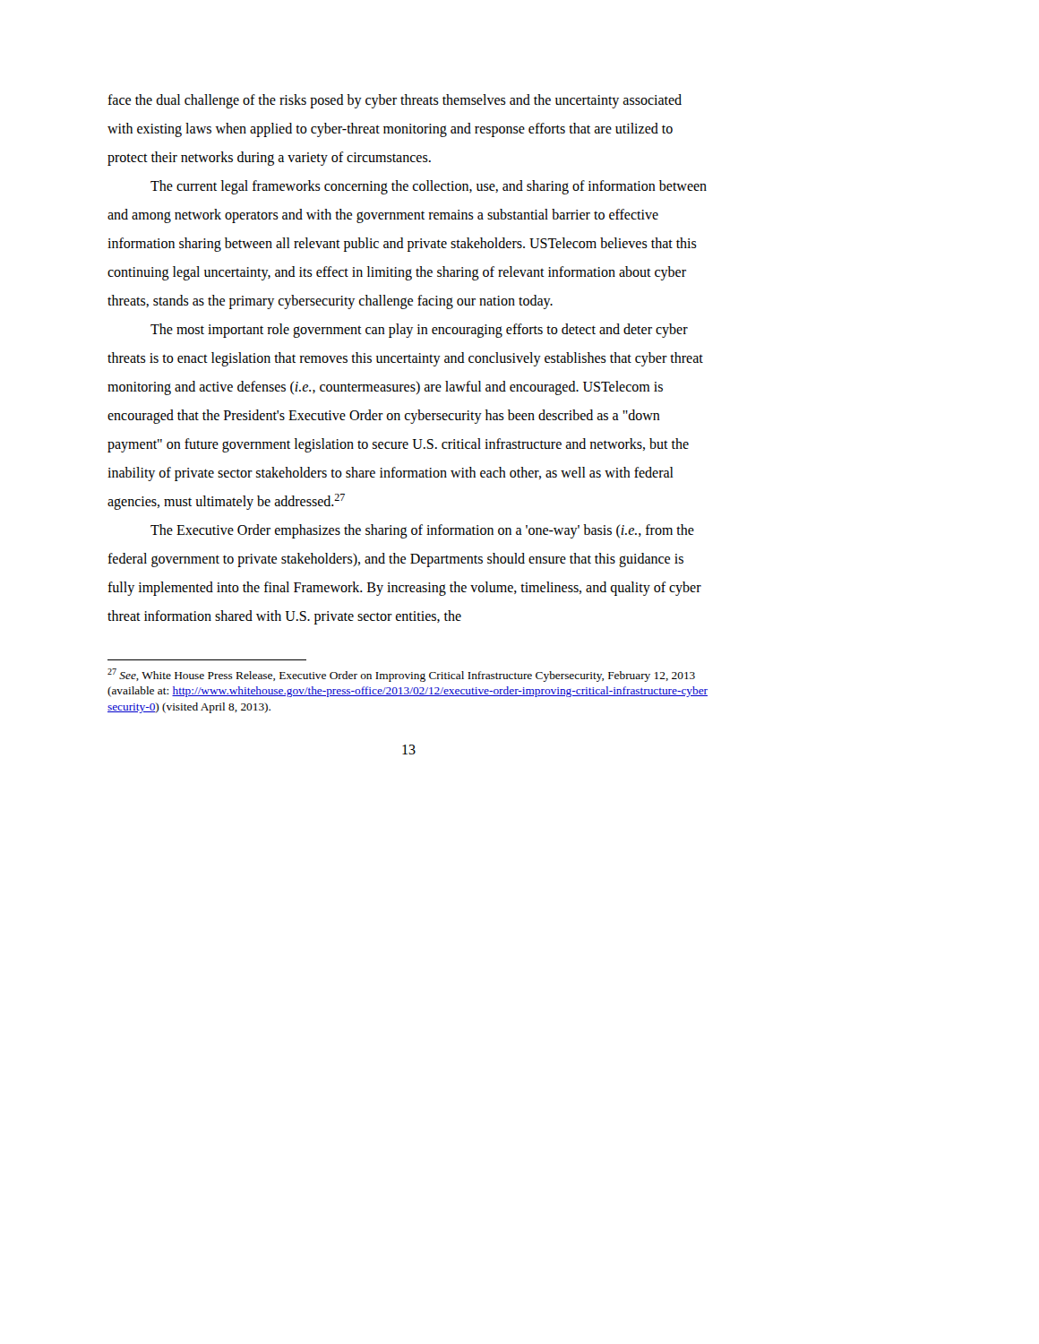face the dual challenge of the risks posed by cyber threats themselves and the uncertainty associated with existing laws when applied to cyber-threat monitoring and response efforts that are utilized to protect their networks during a variety of circumstances.
The current legal frameworks concerning the collection, use, and sharing of information between and among network operators and with the government remains a substantial barrier to effective information sharing between all relevant public and private stakeholders. USTelecom believes that this continuing legal uncertainty, and its effect in limiting the sharing of relevant information about cyber threats, stands as the primary cybersecurity challenge facing our nation today.
The most important role government can play in encouraging efforts to detect and deter cyber threats is to enact legislation that removes this uncertainty and conclusively establishes that cyber threat monitoring and active defenses (i.e., countermeasures) are lawful and encouraged. USTelecom is encouraged that the President's Executive Order on cybersecurity has been described as a "down payment" on future government legislation to secure U.S. critical infrastructure and networks, but the inability of private sector stakeholders to share information with each other, as well as with federal agencies, must ultimately be addressed.27
The Executive Order emphasizes the sharing of information on a 'one-way' basis (i.e., from the federal government to private stakeholders), and the Departments should ensure that this guidance is fully implemented into the final Framework. By increasing the volume, timeliness, and quality of cyber threat information shared with U.S. private sector entities, the
27 See, White House Press Release, Executive Order on Improving Critical Infrastructure Cybersecurity, February 12, 2013 (available at: http://www.whitehouse.gov/the-press-office/2013/02/12/executive-order-improving-critical-infrastructure-cybersecurity-0) (visited April 8, 2013).
13